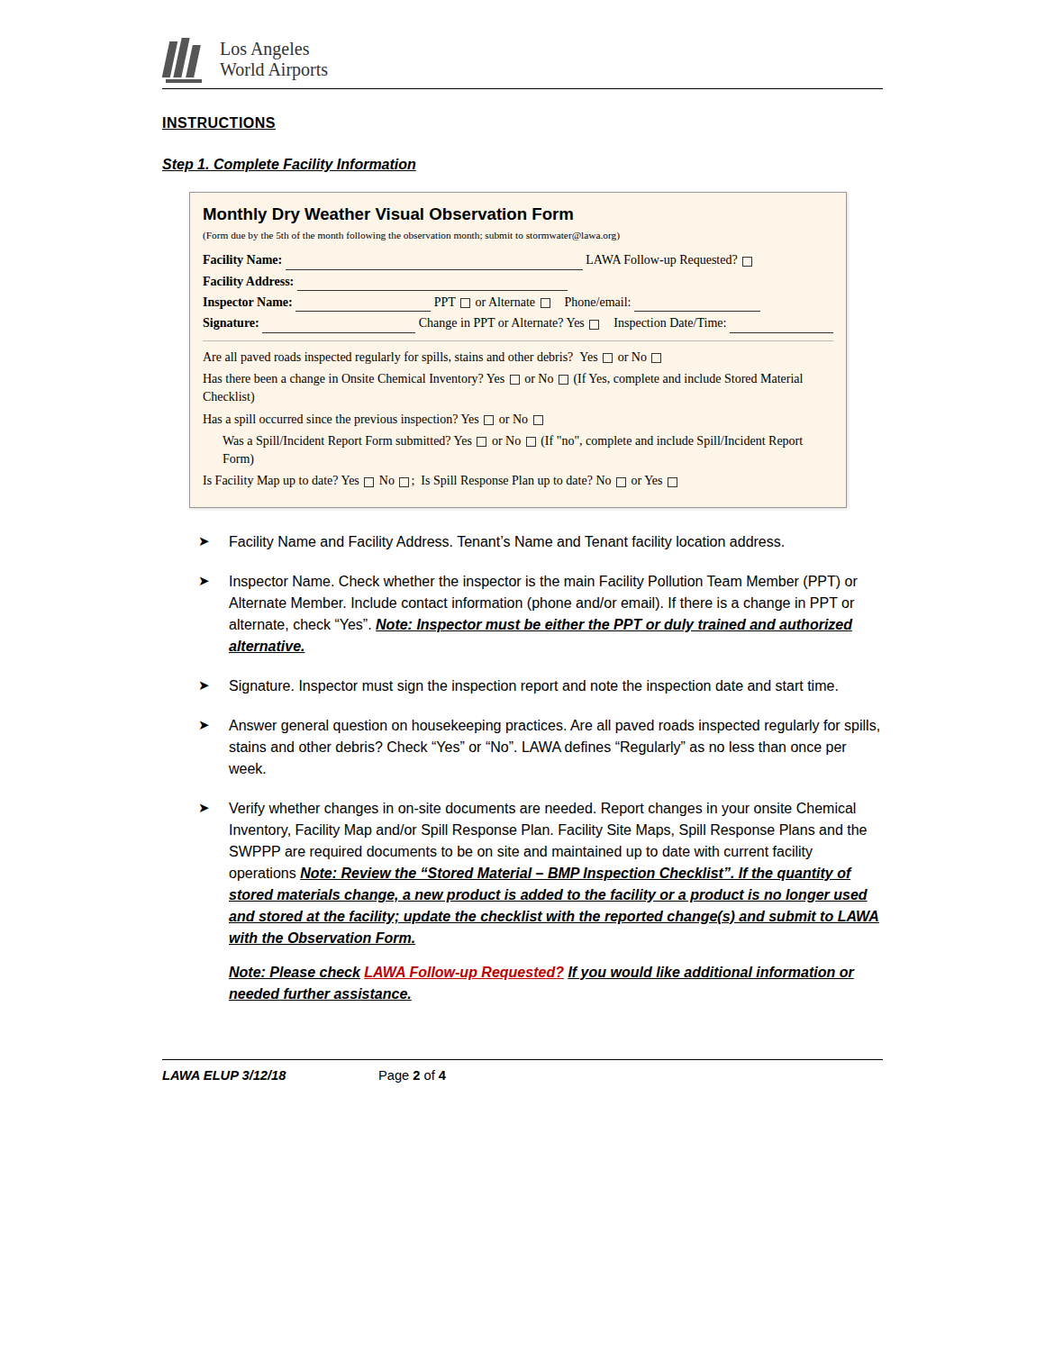Los Angeles
World Airports
INSTRUCTIONS
Step 1. Complete Facility Information
Monthly Dry Weather Visual Observation Form
(Form due by the 5th of the month following the observation month; submit to stormwater@lawa.org)
Facility Name: LAWA Follow-up Requested?
Facility Address:
Inspector Name: PPT or Alternate Phone/email:
Signature: Change in PPT or Alternate? Yes Inspection Date/Time:
Are all paved roads inspected regularly for spills, stains and other debris? Yes or No
Has there been a change in Onsite Chemical Inventory? Yes or No (If Yes, complete and include Stored Material Checklist)
Has a spill occurred since the previous inspection? Yes or No
Was a Spill/Incident Report Form submitted? Yes or No (If "no", complete and include Spill/Incident Report Form)
Is Facility Map up to date? Yes No ; Is Spill Response Plan up to date? No or Yes
Facility Name and Facility Address. Tenant’s Name and Tenant facility location address.
Inspector Name. Check whether the inspector is the main Facility Pollution Team Member (PPT) or Alternate Member. Include contact information (phone and/or email). If there is a change in PPT or alternate, check “Yes”. Note: Inspector must be either the PPT or duly trained and authorized alternative.
Signature. Inspector must sign the inspection report and note the inspection date and start time.
Answer general question on housekeeping practices. Are all paved roads inspected regularly for spills, stains and other debris? Check “Yes” or “No”. LAWA defines “Regularly” as no less than once per week.
Verify whether changes in on-site documents are needed. Report changes in your onsite Chemical Inventory, Facility Map and/or Spill Response Plan. Facility Site Maps, Spill Response Plans and the SWPPP are required documents to be on site and maintained up to date with current facility operations Note: Review the “Stored Material – BMP Inspection Checklist”. If the quantity of stored materials change, a new product is added to the facility or a product is no longer used and stored at the facility; update the checklist with the reported change(s) and submit to LAWA with the Observation Form.
Note: Please check LAWA Follow-up Requested? If you would like additional information or needed further assistance.
LAWA ELUP 3/12/18
Page 2 of 4